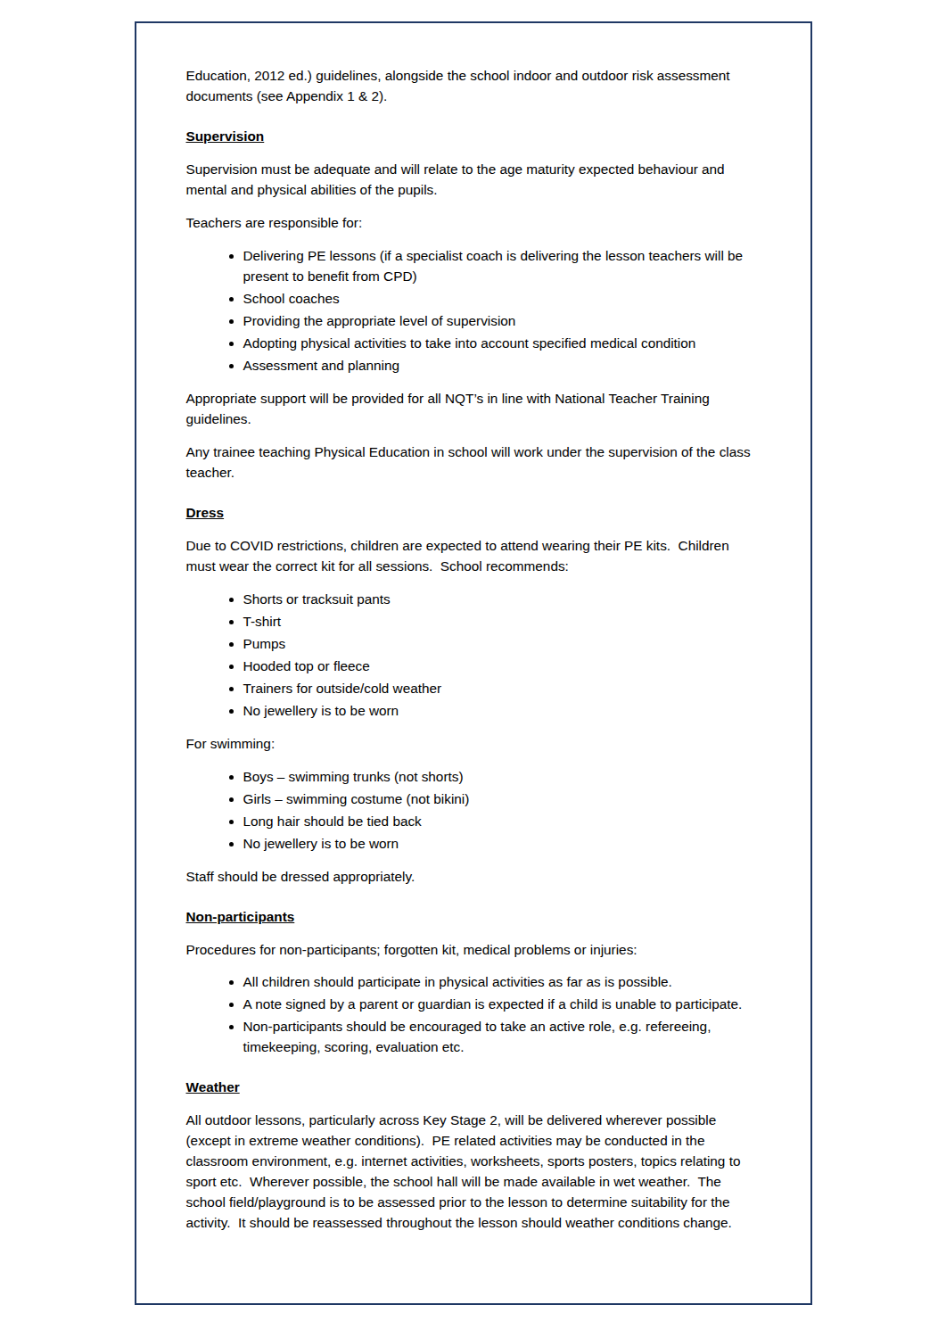Education, 2012 ed.) guidelines, alongside the school indoor and outdoor risk assessment documents (see Appendix 1 & 2).
Supervision
Supervision must be adequate and will relate to the age maturity expected behaviour and mental and physical abilities of the pupils.
Teachers are responsible for:
Delivering PE lessons (if a specialist coach is delivering the lesson teachers will be present to benefit from CPD)
School coaches
Providing the appropriate level of supervision
Adopting physical activities to take into account specified medical condition
Assessment and planning
Appropriate support will be provided for all NQT’s in line with National Teacher Training guidelines.
Any trainee teaching Physical Education in school will work under the supervision of the class teacher.
Dress
Due to COVID restrictions, children are expected to attend wearing their PE kits. Children must wear the correct kit for all sessions. School recommends:
Shorts or tracksuit pants
T-shirt
Pumps
Hooded top or fleece
Trainers for outside/cold weather
No jewellery is to be worn
For swimming:
Boys – swimming trunks (not shorts)
Girls – swimming costume (not bikini)
Long hair should be tied back
No jewellery is to be worn
Staff should be dressed appropriately.
Non-participants
Procedures for non-participants; forgotten kit, medical problems or injuries:
All children should participate in physical activities as far as is possible.
A note signed by a parent or guardian is expected if a child is unable to participate.
Non-participants should be encouraged to take an active role, e.g. refereeing, timekeeping, scoring, evaluation etc.
Weather
All outdoor lessons, particularly across Key Stage 2, will be delivered wherever possible (except in extreme weather conditions). PE related activities may be conducted in the classroom environment, e.g. internet activities, worksheets, sports posters, topics relating to sport etc. Wherever possible, the school hall will be made available in wet weather. The school field/playground is to be assessed prior to the lesson to determine suitability for the activity. It should be reassessed throughout the lesson should weather conditions change.